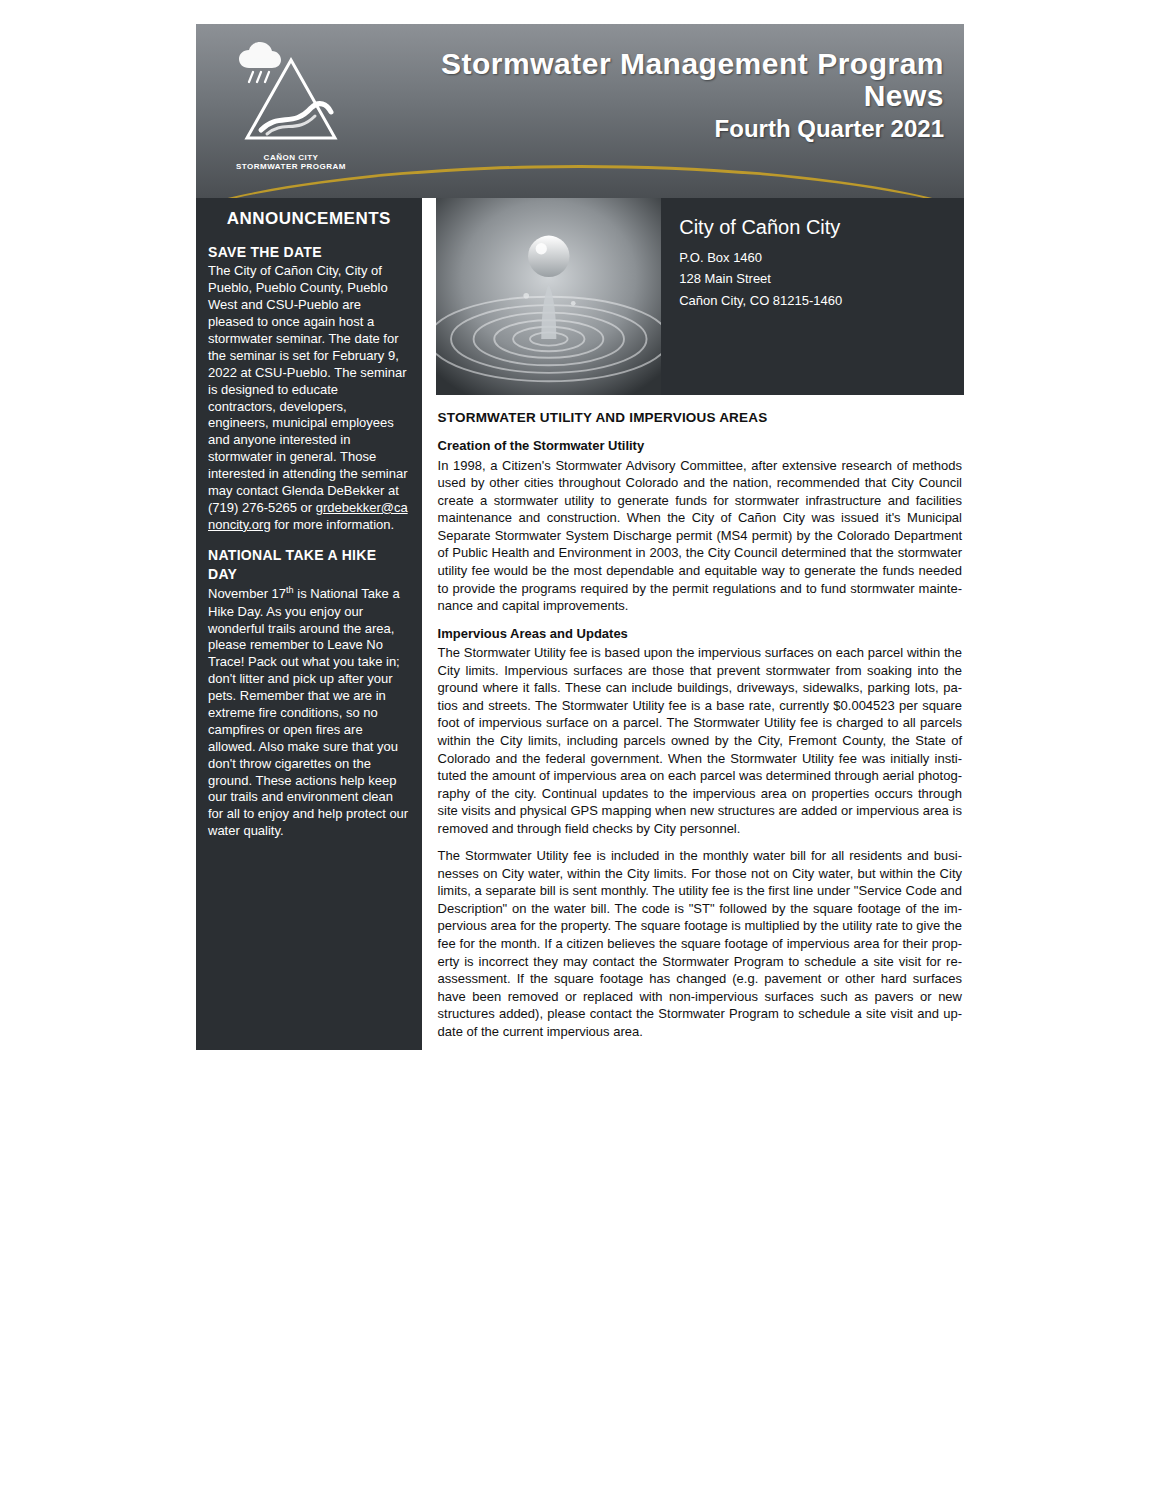CAÑON CITY
STORMWATER PROGRAM
Stormwater Management Program News
Fourth Quarter 2021
ANNOUNCEMENTS
SAVE THE DATE
The City of Cañon City, City of Pueblo, Pueblo County, Pueblo West and CSU-Pueblo are pleased to once again host a stormwater seminar. The date for the seminar is set for February 9, 2022 at CSU-Pueblo. The seminar is designed to educate contractors, developers, engineers, municipal employees and anyone interested in stormwater in general. Those interested in attending the seminar may contact Glenda DeBekker at (719) 276-5265 or grdebekker@canoncity.org for more information.
NATIONAL TAKE A HIKE DAY
November 17th is National Take a Hike Day. As you enjoy our wonderful trails around the area, please remember to Leave No Trace! Pack out what you take in; don't litter and pick up after your pets. Remember that we are in extreme fire conditions, so no campfires or open fires are allowed. Also make sure that you don't throw cigarettes on the ground. These actions help keep our trails and environment clean for all to enjoy and help protect our water quality.
City of Cañon City
P.O. Box 1460
128 Main Street
Cañon City, CO 81215-1460
STORMWATER UTILITY AND IMPERVIOUS AREAS
Creation of the Stormwater Utility
In 1998, a Citizen's Stormwater Advisory Committee, after extensive research of methods used by other cities throughout Colorado and the nation, recommended that City Council create a stormwater utility to generate funds for stormwater infrastructure and facilities maintenance and construction. When the City of Cañon City was issued it's Municipal Separate Stormwater System Discharge permit (MS4 permit) by the Colorado Department of Public Health and Environment in 2003, the City Council determined that the stormwater utility fee would be the most dependable and equitable way to generate the funds needed to provide the programs required by the permit regulations and to fund stormwater maintenance and capital improvements.
Impervious Areas and Updates
The Stormwater Utility fee is based upon the impervious surfaces on each parcel within the City limits. Impervious surfaces are those that prevent stormwater from soaking into the ground where it falls. These can include buildings, driveways, sidewalks, parking lots, patios and streets. The Stormwater Utility fee is a base rate, currently $0.004523 per square foot of impervious surface on a parcel. The Stormwater Utility fee is charged to all parcels within the City limits, including parcels owned by the City, Fremont County, the State of Colorado and the federal government. When the Stormwater Utility fee was initially instituted the amount of impervious area on each parcel was determined through aerial photography of the city. Continual updates to the impervious area on properties occurs through site visits and physical GPS mapping when new structures are added or impervious area is removed and through field checks by City personnel.
The Stormwater Utility fee is included in the monthly water bill for all residents and businesses on City water, within the City limits. For those not on City water, but within the City limits, a separate bill is sent monthly. The utility fee is the first line under "Service Code and Description" on the water bill. The code is "ST" followed by the square footage of the impervious area for the property. The square footage is multiplied by the utility rate to give the fee for the month. If a citizen believes the square footage of impervious area for their property is incorrect they may contact the Stormwater Program to schedule a site visit for reassessment. If the square footage has changed (e.g. pavement or other hard surfaces have been removed or replaced with non-impervious surfaces such as pavers or new structures added), please contact the Stormwater Program to schedule a site visit and update of the current impervious area.